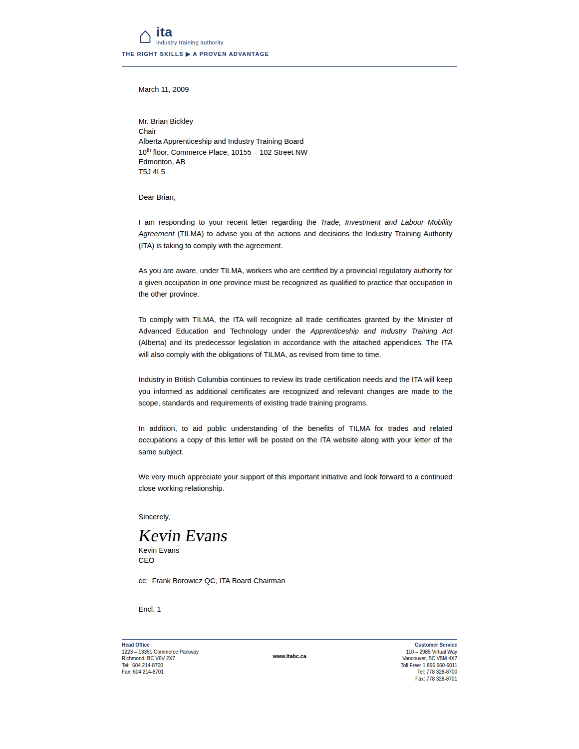⌂
ita
industry training authority
THE RIGHT SKILLS ▶ A PROVEN ADVANTAGE
March 11, 2009
Mr. Brian Bickley
Chair
Alberta Apprenticeship and Industry Training Board
10th floor, Commerce Place, 10155 – 102 Street NW
Edmonton, AB
T5J 4L5
Dear Brian,
I am responding to your recent letter regarding the Trade, Investment and Labour Mobility Agreement (TILMA) to advise you of the actions and decisions the Industry Training Authority (ITA) is taking to comply with the agreement.
As you are aware, under TILMA, workers who are certified by a provincial regulatory authority for a given occupation in one province must be recognized as qualified to practice that occupation in the other province.
To comply with TILMA, the ITA will recognize all trade certificates granted by the Minister of Advanced Education and Technology under the Apprenticeship and Industry Training Act (Alberta) and its predecessor legislation in accordance with the attached appendices. The ITA will also comply with the obligations of TILMA, as revised from time to time.
Industry in British Columbia continues to review its trade certification needs and the ITA will keep you informed as additional certificates are recognized and relevant changes are made to the scope, standards and requirements of existing trade training programs.
In addition, to aid public understanding of the benefits of TILMA for trades and related occupations a copy of this letter will be posted on the ITA website along with your letter of the same subject.
We very much appreciate your support of this important initiative and look forward to a continued close working relationship.
Sincerely,
Kevin Evans
Kevin Evans
CEO
cc: Frank Borowicz QC, ITA Board Chairman
Encl. 1
Head Office
1223 – 13351 Commerce Parkway
Richmond, BC V6V 2X7
Tel: 604 214-8700
Fax: 604 214-8701
www.itabc.ca
Customer Service
110 – 2985 Virtual Way
Vancouver, BC V5M 4X7
Toll Free: 1 866 660-6011
Tel: 778 328-8700
Fax: 778 328-8701